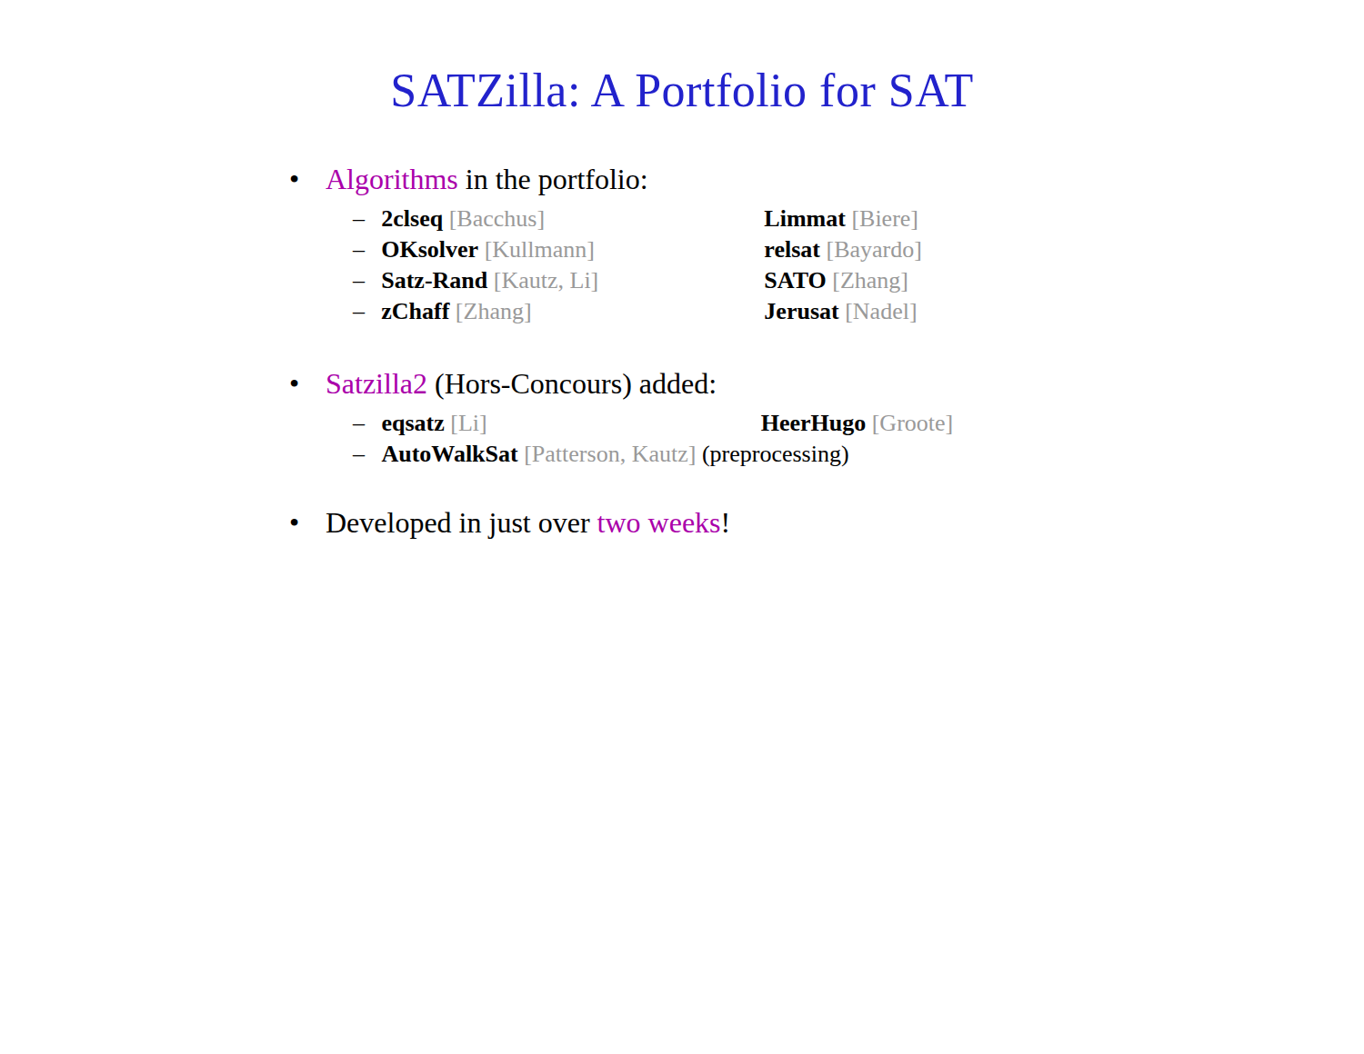SATZilla: A Portfolio for SAT
Algorithms in the portfolio:
| – | 2clseq [Bacchus] | Limmat [Biere] |
| – | OKsolver [Kullmann] | relsat [Bayardo] |
| – | Satz-Rand [Kautz, Li] | SATO [Zhang] |
| – | zChaff [Zhang] | Jerusat [Nadel] |
Satzilla2 (Hors-Concours) added:
| – | eqsatz [Li] | HeerHugo [Groote] |
| – | AutoWalkSat [Patterson, Kautz] (preprocessing) |
Developed in just over two weeks!